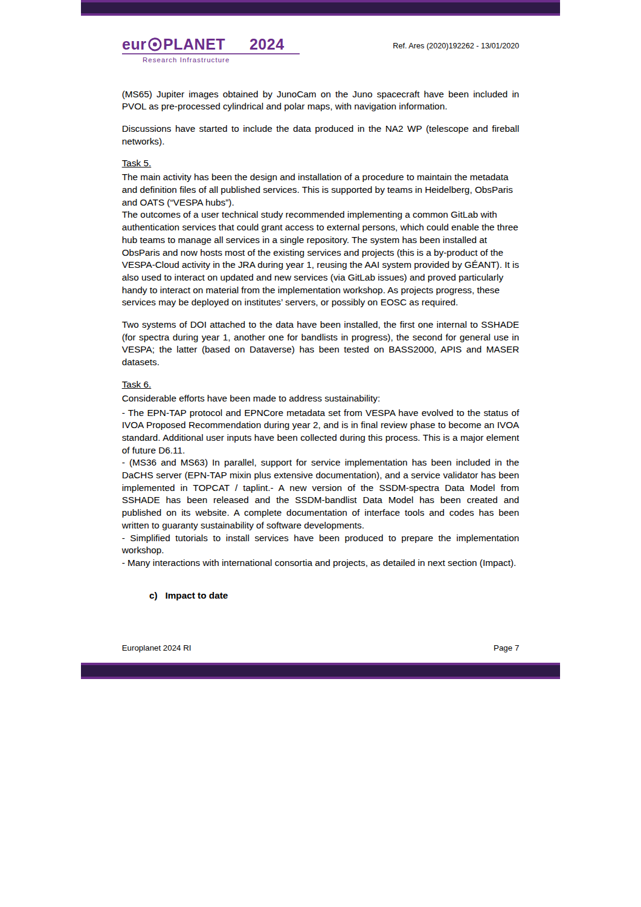eur PLANET 2024 Research Infrastructure
Ref. Ares (2020)192262 - 13/01/2020
(MS65) Jupiter images obtained by JunoCam on the Juno spacecraft have been included in PVOL as pre-processed cylindrical and polar maps, with navigation information.
Discussions have started to include the data produced in the NA2 WP (telescope and fireball networks).
Task 5.
The main activity has been the design and installation of a procedure to maintain the metadata and definition files of all published services. This is supported by teams in Heidelberg, ObsParis and OATS (“VESPA hubs”).
The outcomes of a user technical study recommended implementing a common GitLab with authentication services that could grant access to external persons, which could enable the three hub teams to manage all services in a single repository. The system has been installed at ObsParis and now hosts most of the existing services and projects (this is a by-product of the VESPA-Cloud activity in the JRA during year 1, reusing the AAI system provided by GÉANT). It is also used to interact on updated and new services (via GitLab issues) and proved particularly handy to interact on material from the implementation workshop. As projects progress, these services may be deployed on institutes’ servers, or possibly on EOSC as required.
Two systems of DOI attached to the data have been installed, the first one internal to SSHADE (for spectra during year 1, another one for bandlists in progress), the second for general use in VESPA; the latter (based on Dataverse) has been tested on BASS2000, APIS and MASER datasets.
Task 6.
Considerable efforts have been made to address sustainability:
- The EPN-TAP protocol and EPNCore metadata set from VESPA have evolved to the status of IVOA Proposed Recommendation during year 2, and is in final review phase to become an IVOA standard. Additional user inputs have been collected during this process. This is a major element of future D6.11.
- (MS36 and MS63) In parallel, support for service implementation has been included in the DaCHS server (EPN-TAP mixin plus extensive documentation), and a service validator has been implemented in TOPCAT / taplint.- A new version of the SSDM-spectra Data Model from SSHADE has been released and the SSDM-bandlist Data Model has been created and published on its website. A complete documentation of interface tools and codes has been written to guaranty sustainability of software developments.
- Simplified tutorials to install services have been produced to prepare the implementation workshop.
- Many interactions with international consortia and projects, as detailed in next section (Impact).
c) Impact to date
Europlanet 2024 RI
Page 7